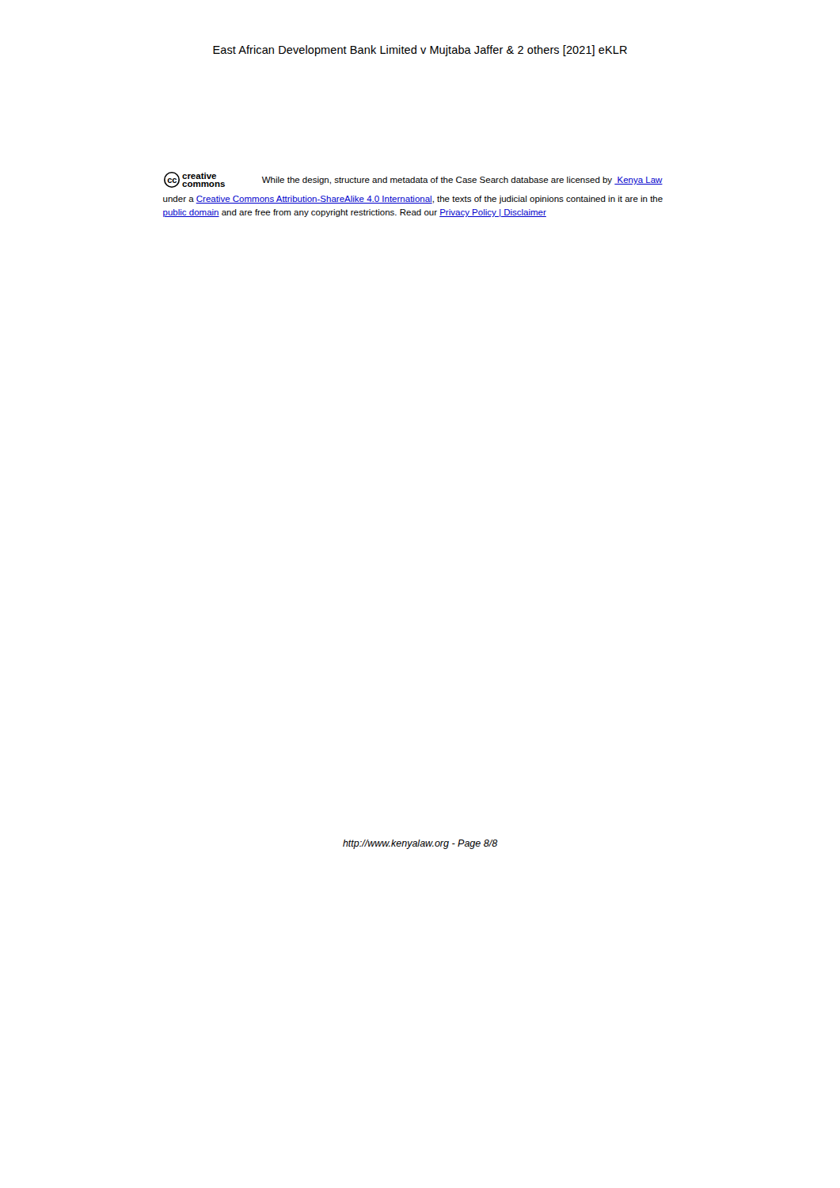East African Development Bank Limited v Mujtaba Jaffer & 2 others [2021] eKLR
cc creative commons While the design, structure and metadata of the Case Search database are licensed by Kenya Law under a Creative Commons Attribution-ShareAlike 4.0 International, the texts of the judicial opinions contained in it are in the public domain and are free from any copyright restrictions. Read our Privacy Policy | Disclaimer
http://www.kenyalaw.org - Page 8/8